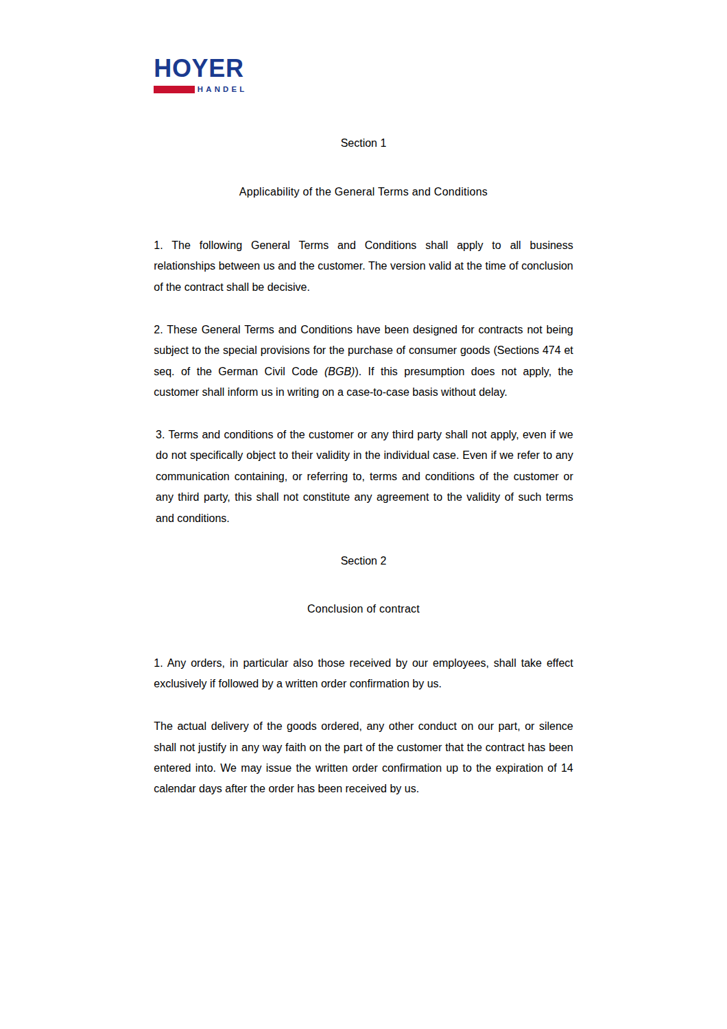HOYER
HANDEL
Section 1
Applicability of the General Terms and Conditions
1. The following General Terms and Conditions shall apply to all business relationships between us and the customer. The version valid at the time of conclusion of the contract shall be decisive.
2. These General Terms and Conditions have been designed for contracts not being subject to the special provisions for the purchase of consumer goods (Sections 474 et seq. of the German Civil Code (BGB)). If this presumption does not apply, the customer shall inform us in writing on a case-to-case basis without delay.
3. Terms and conditions of the customer or any third party shall not apply, even if we do not specifically object to their validity in the individual case. Even if we refer to any communication containing, or referring to, terms and conditions of the customer or any third party, this shall not constitute any agreement to the validity of such terms and conditions.
Section 2
Conclusion of contract
1. Any orders, in particular also those received by our employees, shall take effect exclusively if followed by a written order confirmation by us.
The actual delivery of the goods ordered, any other conduct on our part, or silence shall not justify in any way faith on the part of the customer that the contract has been entered into. We may issue the written order confirmation up to the expiration of 14 calendar days after the order has been received by us.